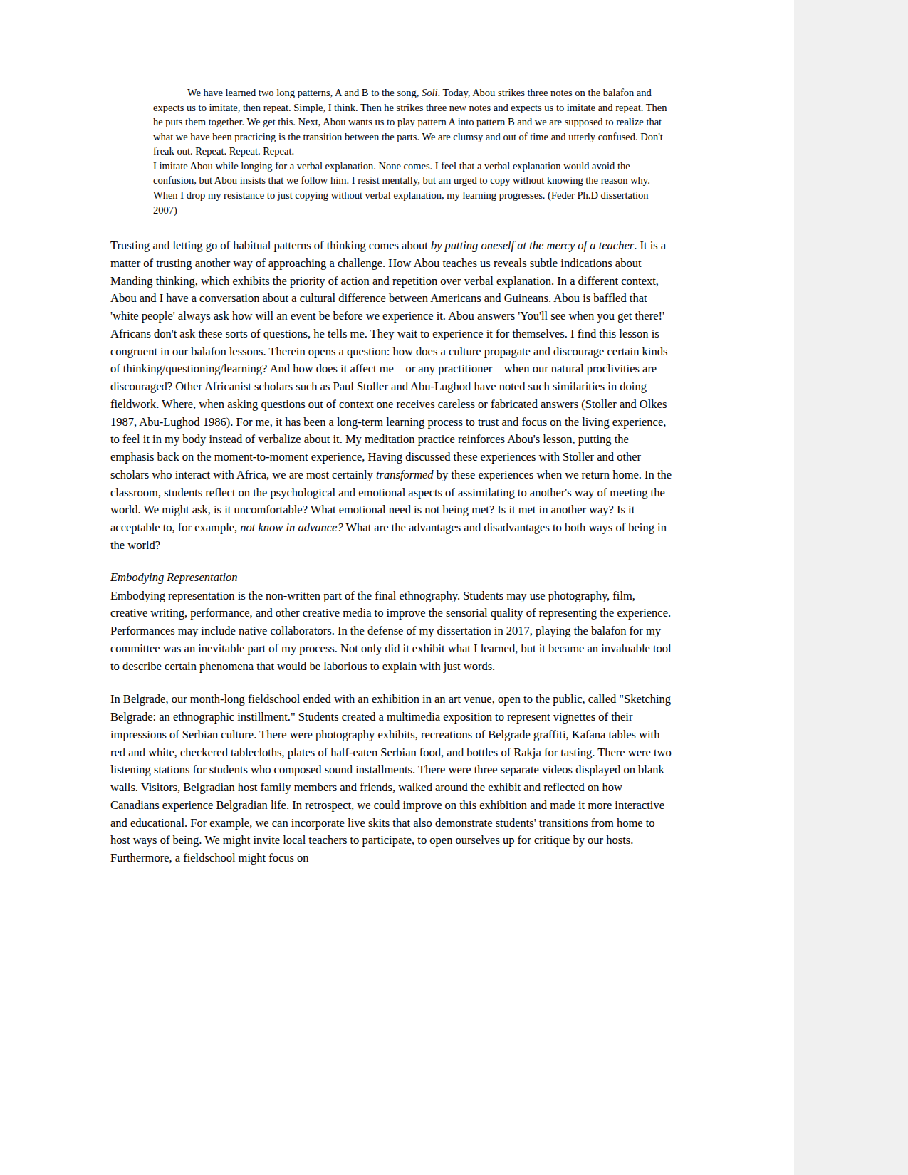We have learned two long patterns, A and B to the song, Soli. Today, Abou strikes three notes on the balafon and expects us to imitate, then repeat. Simple, I think. Then he strikes three new notes and expects us to imitate and repeat. Then he puts them together. We get this. Next, Abou wants us to play pattern A into pattern B and we are supposed to realize that what we have been practicing is the transition between the parts. We are clumsy and out of time and utterly confused. Don't freak out. Repeat. Repeat. Repeat.
I imitate Abou while longing for a verbal explanation. None comes. I feel that a verbal explanation would avoid the confusion, but Abou insists that we follow him. I resist mentally, but am urged to copy without knowing the reason why. When I drop my resistance to just copying without verbal explanation, my learning progresses. (Feder Ph.D dissertation 2007)
Trusting and letting go of habitual patterns of thinking comes about by putting oneself at the mercy of a teacher. It is a matter of trusting another way of approaching a challenge. How Abou teaches us reveals subtle indications about Manding thinking, which exhibits the priority of action and repetition over verbal explanation. In a different context, Abou and I have a conversation about a cultural difference between Americans and Guineans. Abou is baffled that 'white people' always ask how will an event be before we experience it. Abou answers 'You'll see when you get there!' Africans don't ask these sorts of questions, he tells me. They wait to experience it for themselves. I find this lesson is congruent in our balafon lessons. Therein opens a question: how does a culture propagate and discourage certain kinds of thinking/questioning/learning? And how does it affect me—or any practitioner—when our natural proclivities are discouraged? Other Africanist scholars such as Paul Stoller and Abu-Lughod have noted such similarities in doing fieldwork. Where, when asking questions out of context one receives careless or fabricated answers (Stoller and Olkes 1987, Abu-Lughod 1986). For me, it has been a long-term learning process to trust and focus on the living experience, to feel it in my body instead of verbalize about it. My meditation practice reinforces Abou's lesson, putting the emphasis back on the moment-to-moment experience, Having discussed these experiences with Stoller and other scholars who interact with Africa, we are most certainly transformed by these experiences when we return home. In the classroom, students reflect on the psychological and emotional aspects of assimilating to another's way of meeting the world. We might ask, is it uncomfortable? What emotional need is not being met? Is it met in another way? Is it acceptable to, for example, not know in advance? What are the advantages and disadvantages to both ways of being in the world?
Embodying Representation
Embodying representation is the non-written part of the final ethnography. Students may use photography, film, creative writing, performance, and other creative media to improve the sensorial quality of representing the experience. Performances may include native collaborators. In the defense of my dissertation in 2017, playing the balafon for my committee was an inevitable part of my process. Not only did it exhibit what I learned, but it became an invaluable tool to describe certain phenomena that would be laborious to explain with just words.
In Belgrade, our month-long fieldschool ended with an exhibition in an art venue, open to the public, called "Sketching Belgrade: an ethnographic instillment." Students created a multimedia exposition to represent vignettes of their impressions of Serbian culture. There were photography exhibits, recreations of Belgrade graffiti, Kafana tables with red and white, checkered tablecloths, plates of half-eaten Serbian food, and bottles of Rakja for tasting. There were two listening stations for students who composed sound installments. There were three separate videos displayed on blank walls. Visitors, Belgradian host family members and friends, walked around the exhibit and reflected on how Canadians experience Belgradian life. In retrospect, we could improve on this exhibition and made it more interactive and educational. For example, we can incorporate live skits that also demonstrate students' transitions from home to host ways of being. We might invite local teachers to participate, to open ourselves up for critique by our hosts. Furthermore, a fieldschool might focus on